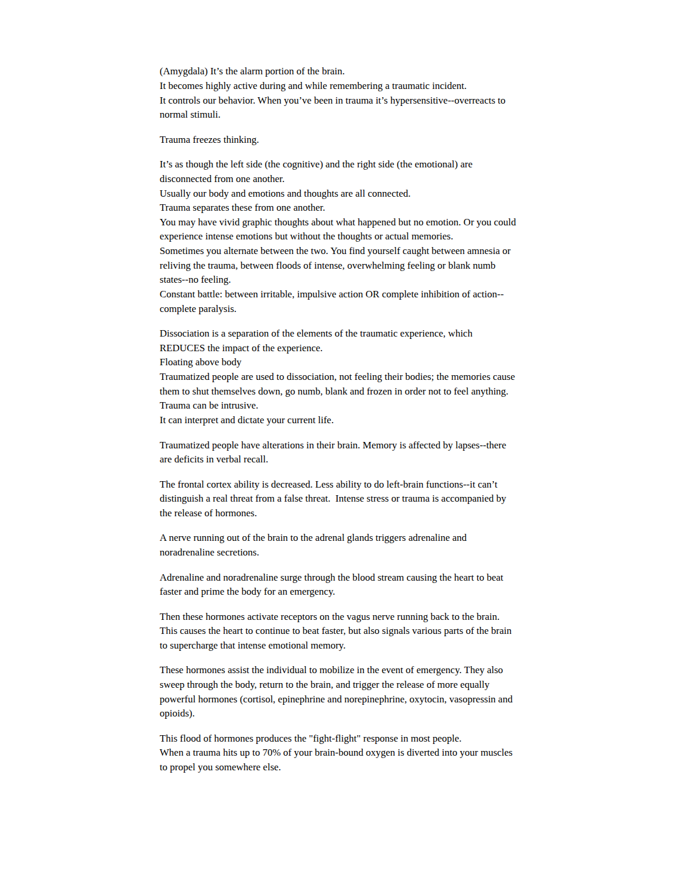(Amygdala) It’s the alarm portion of the brain.
It becomes highly active during and while remembering a traumatic incident.
It controls our behavior. When you’ve been in trauma it’s hypersensitive--overreacts to normal stimuli.
Trauma freezes thinking.
It’s as though the left side (the cognitive) and the right side (the emotional) are disconnected from one another.
Usually our body and emotions and thoughts are all connected.
Trauma separates these from one another.
You may have vivid graphic thoughts about what happened but no emotion. Or you could experience intense emotions but without the thoughts or actual memories.
Sometimes you alternate between the two. You find yourself caught between amnesia or reliving the trauma, between floods of intense, overwhelming feeling or blank numb states--no feeling.
Constant battle: between irritable, impulsive action OR complete inhibition of action--complete paralysis.
Dissociation is a separation of the elements of the traumatic experience, which REDUCES the impact of the experience.
Floating above body
Traumatized people are used to dissociation, not feeling their bodies; the memories cause them to shut themselves down, go numb, blank and frozen in order not to feel anything.
Trauma can be intrusive.
It can interpret and dictate your current life.
Traumatized people have alterations in their brain. Memory is affected by lapses--there are deficits in verbal recall.
The frontal cortex ability is decreased. Less ability to do left-brain functions--it can’t distinguish a real threat from a false threat. Intense stress or trauma is accompanied by the release of hormones.
A nerve running out of the brain to the adrenal glands triggers adrenaline and noradrenaline secretions.
Adrenaline and noradrenaline surge through the blood stream causing the heart to beat faster and prime the body for an emergency.
Then these hormones activate receptors on the vagus nerve running back to the brain. This causes the heart to continue to beat faster, but also signals various parts of the brain to supercharge that intense emotional memory.
These hormones assist the individual to mobilize in the event of emergency. They also sweep through the body, return to the brain, and trigger the release of more equally powerful hormones (cortisol, epinephrine and norepinephrine, oxytocin, vasopressin and opioids).
This flood of hormones produces the "fight-flight" response in most people.
When a trauma hits up to 70% of your brain-bound oxygen is diverted into your muscles to propel you somewhere else.